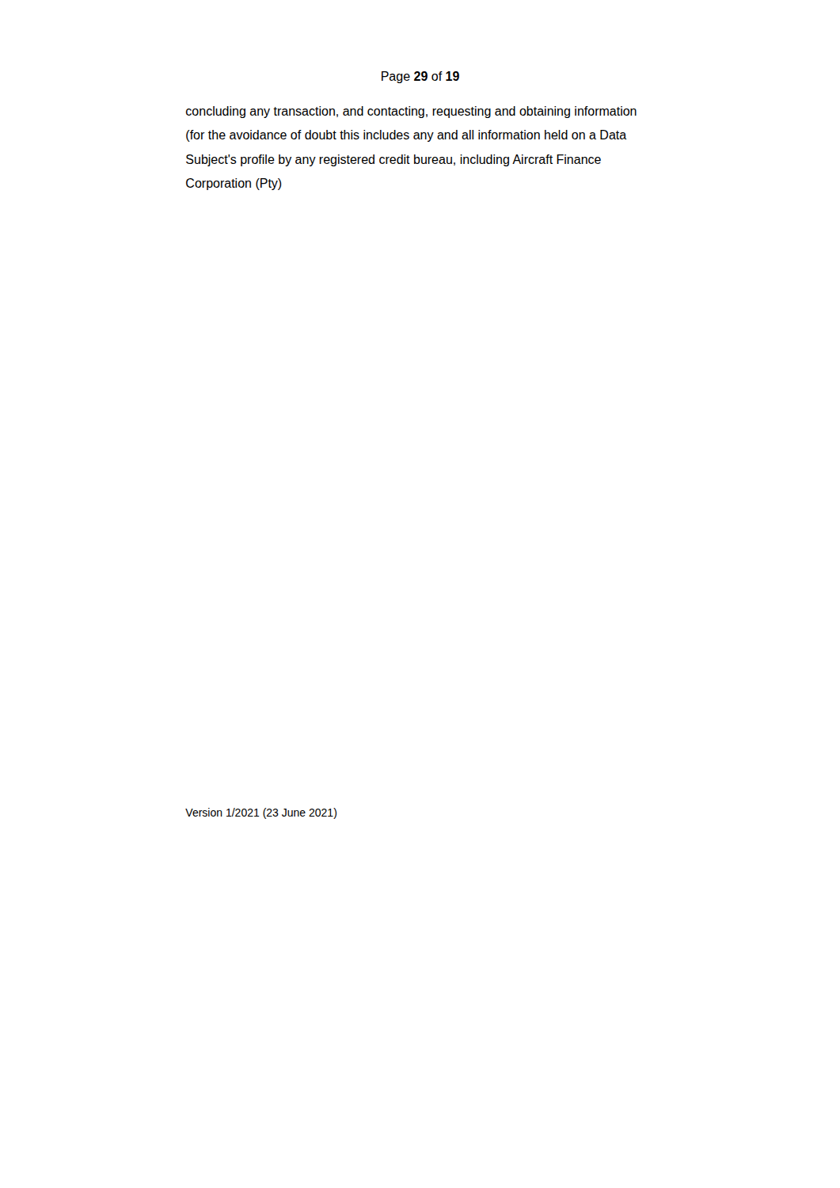Page 29 of 19
concluding any transaction, and contacting, requesting and obtaining information (for the avoidance of doubt this includes any and all information held on a Data Subject's profile by any registered credit bureau, including Aircraft Finance Corporation (Pty)
Version 1/2021 (23 June 2021)